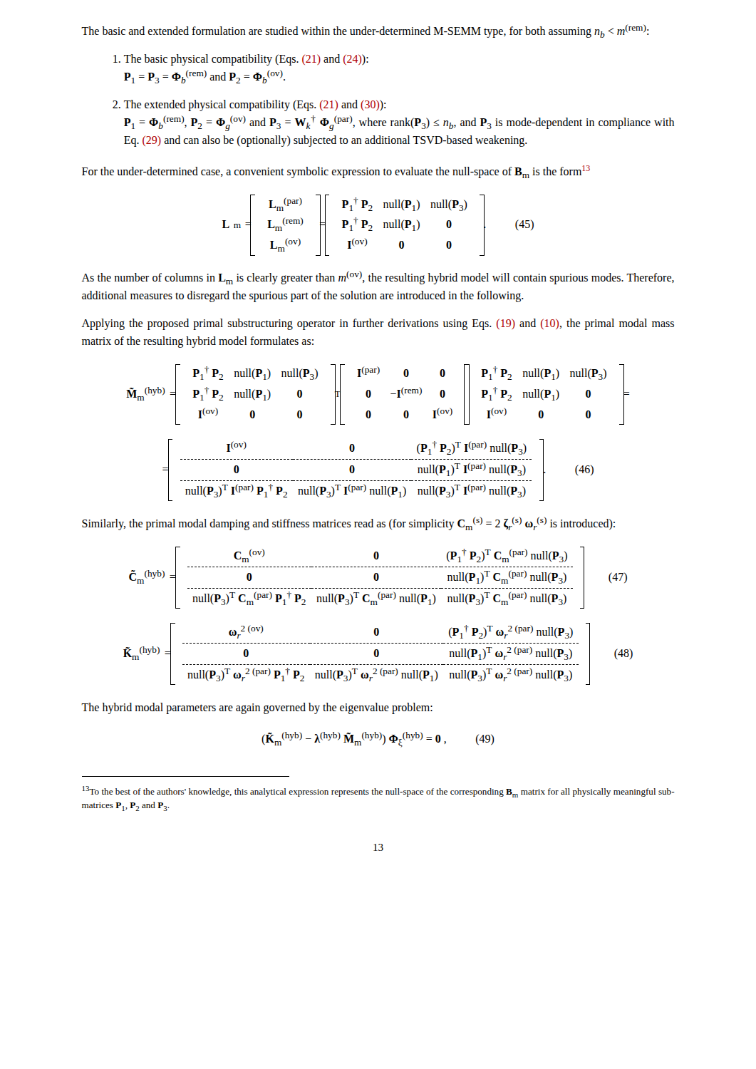The basic and extended formulation are studied within the under-determined M-SEMM type, for both assuming nb < m(rem):
The basic physical compatibility (Eqs. (21) and (24)):
P1 = P3 = Φb(rem) and P2 = Φb(ov).
The extended physical compatibility (Eqs. (21) and (30)):
P1 = Φb(rem), P2 = Φg(ov) and P3 = Wk† Φg(par), where rank(P3) ≤ nb, and P3 is mode-dependent in compliance with Eq. (29) and can also be (optionally) subjected to an additional TSVD-based weakening.
For the under-determined case, a convenient symbolic expression to evaluate the null-space of Bm is the form13
Lm =
| L m (par) |
| L m (rem) |
| L m (ov) |
=
| P 1 † P 2 | null ( P 1 ) | null ( P 3 ) |
| P 1 † P 2 | null ( P 1 ) | 0 |
| I (ov) | 0 | 0 |
.
(45)
As the number of columns in Lm is clearly greater than m(ov), the resulting hybrid model will contain spurious modes. Therefore, additional measures to disregard the spurious part of the solution are introduced in the following.
Applying the proposed primal substructuring operator in further derivations using Eqs. (19) and (10), the primal modal mass matrix of the resulting hybrid model formulates as:
M̃m(hyb) =
| P 1 † P 2 | null ( P 1 ) | null ( P 3 ) |
| P 1 † P 2 | null ( P 1 ) | 0 |
| I (ov) | 0 | 0 |
T
| I (par) | 0 | 0 |
| 0 | − I (rem) | 0 |
| 0 | 0 | I (ov) |
| P 1 † P 2 | null ( P 1 ) | null ( P 3 ) |
| P 1 † P 2 | null ( P 1 ) | 0 |
| I (ov) | 0 | 0 |
=
=
| I (ov) | 0 | ( P 1 † P 2 ) T I (par) null ( P 3 ) |
| 0 | 0 | null ( P 1 ) T I (par) null ( P 3 ) |
| null ( P 3 ) T I (par) P 1 † P 2 | null ( P 3 ) T I (par) null ( P 1 ) | null ( P 3 ) T I (par) null ( P 3 ) |
.
(46)
Similarly, the primal modal damping and stiffness matrices read as (for simplicity Cm(s) = 2 ζr(s) ωr(s) is introduced):
C̃m(hyb) =
| C m (ov) | 0 | ( P 1 † P 2 ) T C m (par) null ( P 3 ) |
| 0 | 0 | null ( P 1 ) T C m (par) null ( P 3 ) |
| null ( P 3 ) T C m (par) P 1 † P 2 | null ( P 3 ) T C m (par) null ( P 1 ) | null ( P 3 ) T C m (par) null ( P 3 ) |
(47)
K̃m(hyb) =
| ω r 2 (ov) | 0 | ( P 1 † P 2 ) T ω r 2 (par) null ( P 3 ) |
| 0 | 0 | null ( P 1 ) T ω r 2 (par) null ( P 3 ) |
| null ( P 3 ) T ω r 2 (par) P 1 † P 2 | null ( P 3 ) T ω r 2 (par) null ( P 1 ) | null ( P 3 ) T ω r 2 (par) null ( P 3 ) |
(48)
The hybrid modal parameters are again governed by the eigenvalue problem:
(K̃m(hyb) − λ(hyb) M̃m(hyb)) Φξ(hyb) = 0 ,
(49)
13To the best of the authors' knowledge, this analytical expression represents the null-space of the corresponding Bm matrix for all physically meaningful sub-matrices P1, P2 and P3.
13